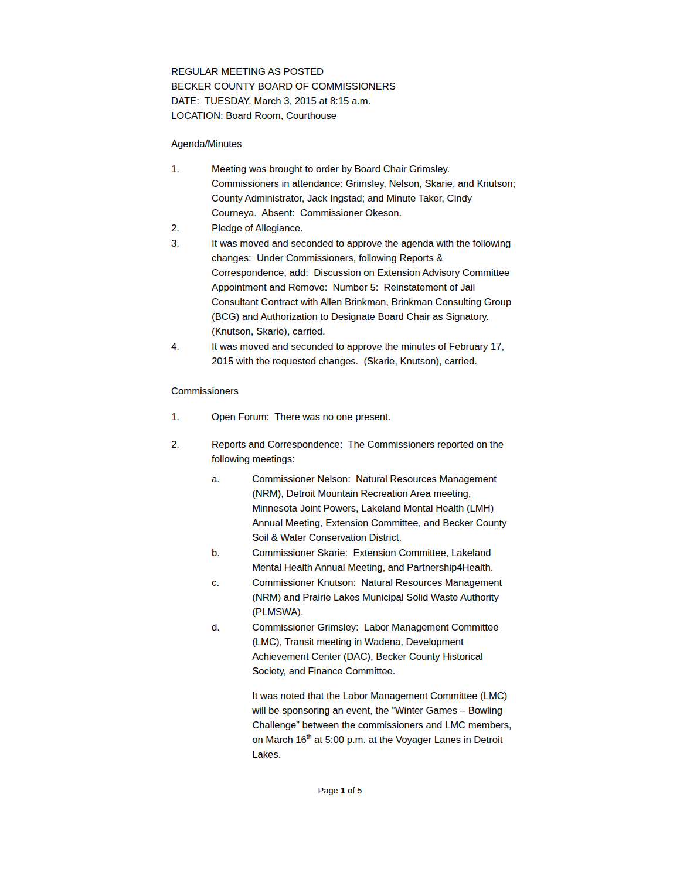REGULAR MEETING AS POSTED
BECKER COUNTY BOARD OF COMMISSIONERS
DATE: TUESDAY, March 3, 2015 at 8:15 a.m.
LOCATION: Board Room, Courthouse
Agenda/Minutes
1. Meeting was brought to order by Board Chair Grimsley. Commissioners in attendance: Grimsley, Nelson, Skarie, and Knutson; County Administrator, Jack Ingstad; and Minute Taker, Cindy Courneya. Absent: Commissioner Okeson.
2. Pledge of Allegiance.
3. It was moved and seconded to approve the agenda with the following changes: Under Commissioners, following Reports & Correspondence, add: Discussion on Extension Advisory Committee Appointment and Remove: Number 5: Reinstatement of Jail Consultant Contract with Allen Brinkman, Brinkman Consulting Group (BCG) and Authorization to Designate Board Chair as Signatory. (Knutson, Skarie), carried.
4. It was moved and seconded to approve the minutes of February 17, 2015 with the requested changes. (Skarie, Knutson), carried.
Commissioners
1. Open Forum: There was no one present.
2. Reports and Correspondence: The Commissioners reported on the following meetings:
a. Commissioner Nelson: Natural Resources Management (NRM), Detroit Mountain Recreation Area meeting, Minnesota Joint Powers, Lakeland Mental Health (LMH) Annual Meeting, Extension Committee, and Becker County Soil & Water Conservation District.
b. Commissioner Skarie: Extension Committee, Lakeland Mental Health Annual Meeting, and Partnership4Health.
c. Commissioner Knutson: Natural Resources Management (NRM) and Prairie Lakes Municipal Solid Waste Authority (PLMSWA).
d. Commissioner Grimsley: Labor Management Committee (LMC), Transit meeting in Wadena, Development Achievement Center (DAC), Becker County Historical Society, and Finance Committee.
It was noted that the Labor Management Committee (LMC) will be sponsoring an event, the “Winter Games – Bowling Challenge” between the commissioners and LMC members, on March 16th at 5:00 p.m. at the Voyager Lanes in Detroit Lakes.
Page 1 of 5